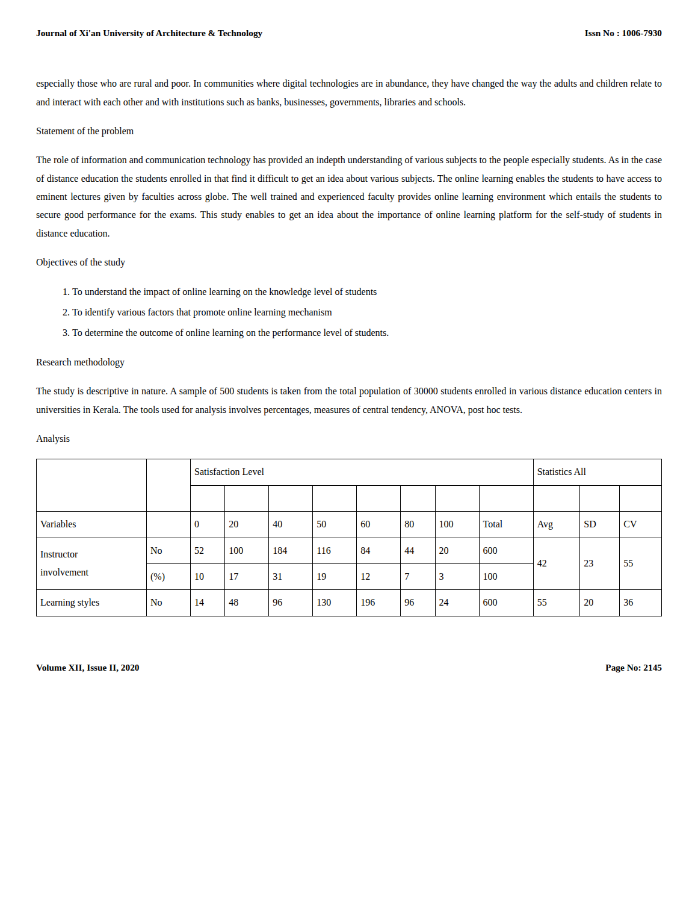Journal of Xi'an University of Architecture & Technology
Issn No : 1006-7930
especially those who are rural and poor. In communities where digital technologies are in abundance, they have changed the way the adults and children relate to and interact with each other and with institutions such as banks, businesses, governments, libraries and schools.
Statement of the problem
The role of information and communication technology has provided an indepth understanding of various subjects to the people especially students. As in the case of distance education the students enrolled in that find it difficult to get an idea about various subjects. The online learning enables the students to have access to eminent lectures given by faculties across globe. The well trained and experienced faculty provides online learning environment which entails the students to secure good performance for the exams. This study enables to get an idea about the importance of online learning platform for the self-study of students in distance education.
Objectives of the study
To understand the impact of online learning on the knowledge level of students
To identify various factors that promote online learning mechanism
To determine the outcome of online learning on the performance level of students.
Research methodology
The study is descriptive in nature. A sample of 500 students is taken from the total population of 30000 students enrolled in various distance education centers in universities in Kerala. The tools used for analysis involves percentages, measures of central tendency, ANOVA, post hoc tests.
Analysis
| | | Satisfaction Level | Statistics All |
| Variables | | 0 | 20 | 40 | 50 | 60 | 80 | 100 | Total | Avg | SD | CV |
| Instructor involvement | No | 52 | 100 | 184 | 116 | 84 | 44 | 20 | 600 | 42 | 23 | 55 |
| (%) | 10 | 17 | 31 | 19 | 12 | 7 | 3 | 100 |
| Learning styles | No | 14 | 48 | 96 | 130 | 196 | 96 | 24 | 600 | 55 | 20 | 36 |
Volume XII, Issue II, 2020
Page No: 2145